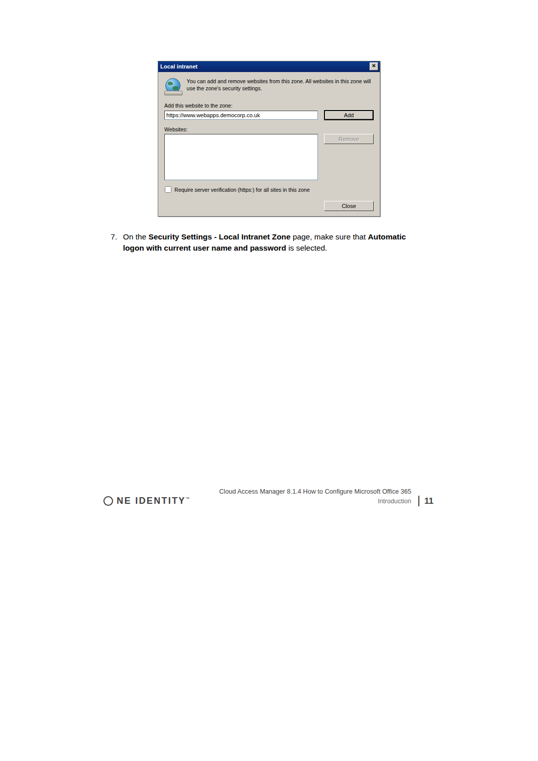Local intranet ✕
You can add and remove websites from this zone. All websites in this zone will use the zone's security settings.
Add this website to the zone:
Add
Websites:
Remove
Require server verification (https:) for all sites in this zone
Close
7.
On the Security Settings - Local Intranet Zone page, make sure that Automatic logon with current user name and password is selected.
NE IDENTITY™
Cloud Access Manager 8.1.4 How to Configure Microsoft Office 365
Introduction
11